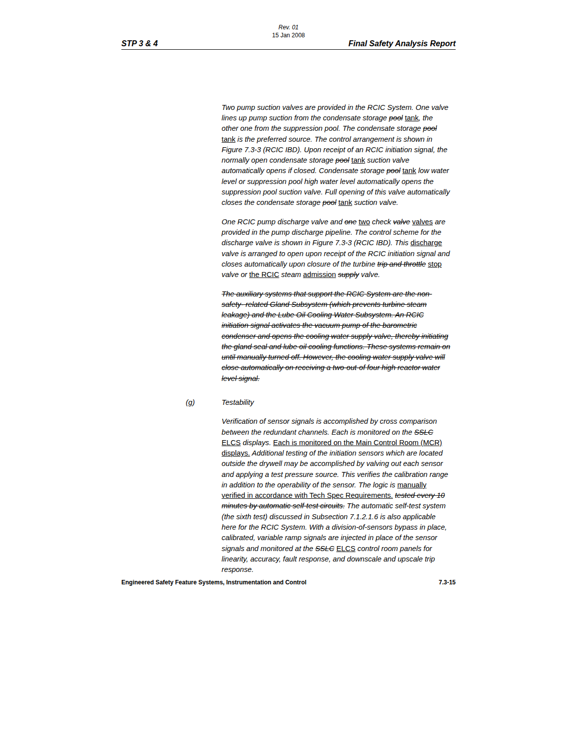Rev. 01
15 Jan 2008
STP 3 & 4
Final Safety Analysis Report
Two pump suction valves are provided in the RCIC System. One valve lines up pump suction from the condensate storage pool tank, the other one from the suppression pool. The condensate storage pool tank is the preferred source. The control arrangement is shown in Figure 7.3-3 (RCIC IBD). Upon receipt of an RCIC initiation signal, the normally open condensate storage pool tank suction valve automatically opens if closed. Condensate storage pool tank low water level or suppression pool high water level automatically opens the suppression pool suction valve. Full opening of this valve automatically closes the condensate storage pool tank suction valve.
One RCIC pump discharge valve and one two check valve valves are provided in the pump discharge pipeline. The control scheme for the discharge valve is shown in Figure 7.3-3 (RCIC IBD). This discharge valve is arranged to open upon receipt of the RCIC initiation signal and closes automatically upon closure of the turbine trip and throttle stop valve or the RCIC steam admission supply valve.
The auxiliary systems that support the RCIC System are the non-safety- related Gland Subsystem (which prevents turbine steam leakage) and the Lube Oil Cooling Water Subsystem. An RCIC initiation signal activates the vacuum pump of the barometric condenser and opens the cooling water supply valve, thereby initiating the gland seal and lube oil cooling functions. These systems remain on until manually turned off. However, the cooling water supply valve will close automatically on receiving a two-out-of four high reactor water level signal.
(g)
Testability
Verification of sensor signals is accomplished by cross comparison between the redundant channels. Each is monitored on the SSLC ELCS displays. Each is monitored on the Main Control Room (MCR) displays. Additional testing of the initiation sensors which are located outside the drywell may be accomplished by valving out each sensor and applying a test pressure source. This verifies the calibration range in addition to the operability of the sensor. The logic is manually verified in accordance with Tech Spec Requirements. tested every 10 minutes by automatic self-test circuits. The automatic self-test system (the sixth test) discussed in Subsection 7.1.2.1.6 is also applicable here for the RCIC System. With a division-of-sensors bypass in place, calibrated, variable ramp signals are injected in place of the sensor signals and monitored at the SSLC ELCS control room panels for linearity, accuracy, fault response, and downscale and upscale trip response.
Engineered Safety Feature Systems, Instrumentation and Control
7.3-15